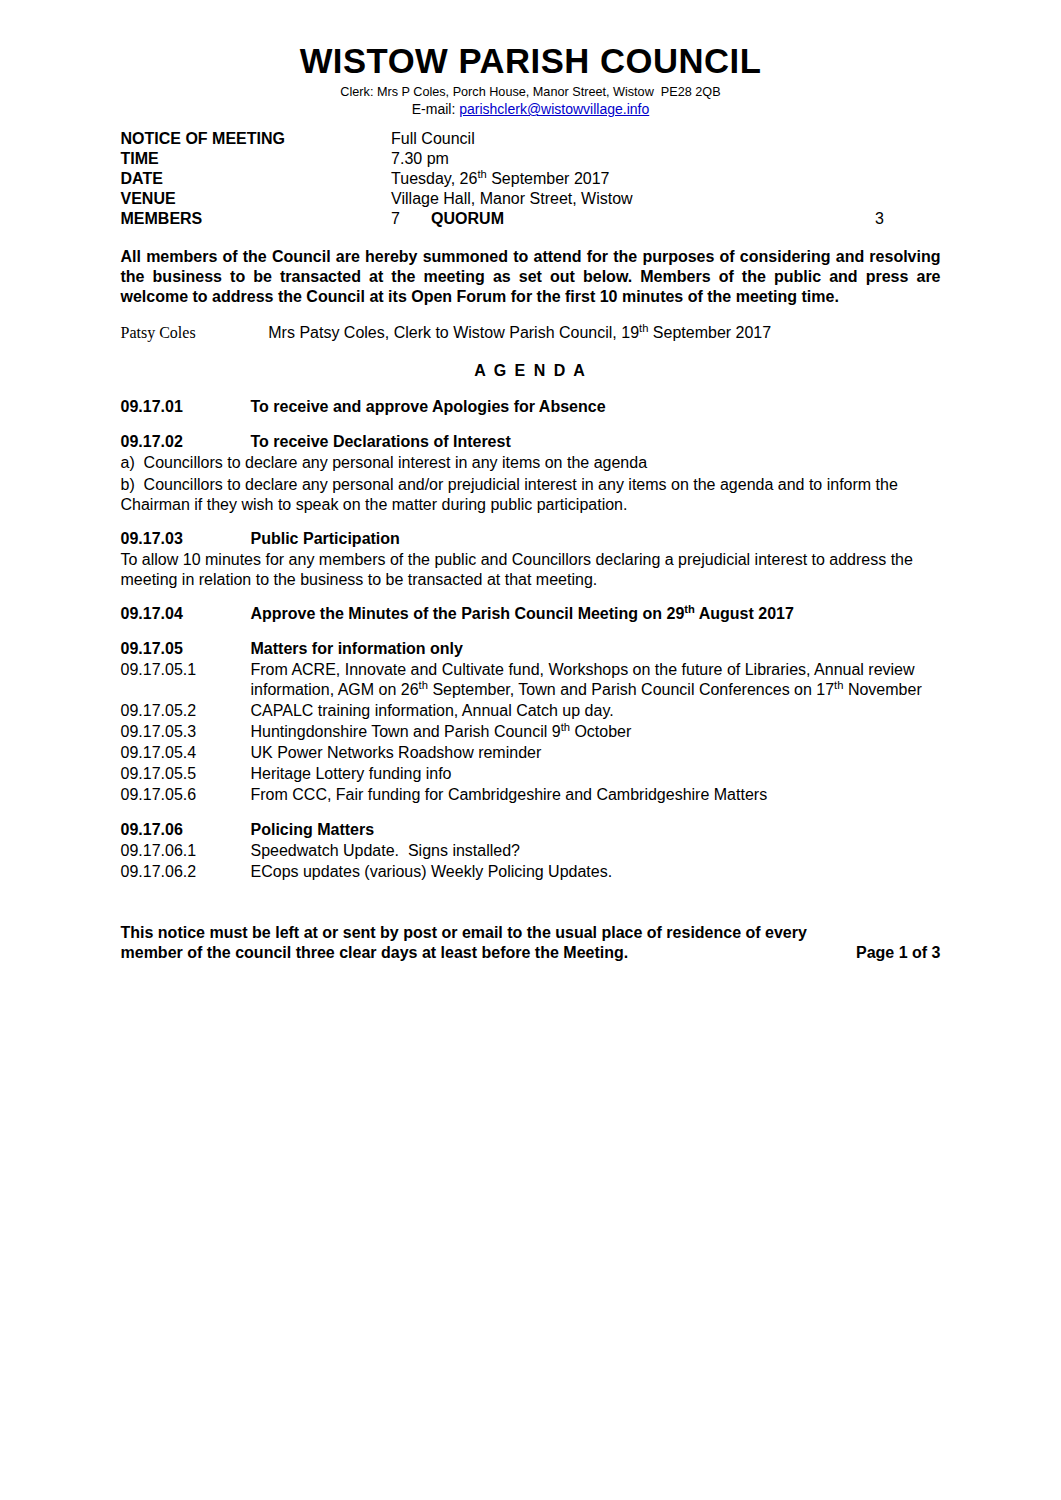WISTOW PARISH COUNCIL
Clerk: Mrs P Coles, Porch House, Manor Street, Wistow PE28 2QB
E-mail: parishclerk@wistowvillage.info
| NOTICE OF MEETING | Full Council | | |
| TIME | 7.30 pm | | |
| DATE | Tuesday, 26 th September 2017 | | |
| VENUE | Village Hall, Manor Street, Wistow | | |
| MEMBERS | 7 QUORUM | | 3 |
All members of the Council are hereby summoned to attend for the purposes of considering and resolving the business to be transacted at the meeting as set out below. Members of the public and press are welcome to address the Council at its Open Forum for the first 10 minutes of the meeting time.
Patsy Coles Mrs Patsy Coles, Clerk to Wistow Parish Council, 19th September 2017
A G E N D A
| 09.17.01 | To receive and approve Apologies for Absence |
| 09.17.02 | To receive Declarations of Interest |
a) Councillors to declare any personal interest in any items on the agenda
b) Councillors to declare any personal and/or prejudicial interest in any items on the agenda and to inform the Chairman if they wish to speak on the matter during public participation.
| 09.17.03 | Public Participation |
To allow 10 minutes for any members of the public and Councillors declaring a prejudicial interest to address the meeting in relation to the business to be transacted at that meeting.
| 09.17.04 | Approve the Minutes of the Parish Council Meeting on 29 th August 2017 |
| 09.17.05 | Matters for information only |
| 09.17.05.1 | From ACRE, Innovate and Cultivate fund, Workshops on the future of Libraries, Annual review information, AGM on 26 th September, Town and Parish Council Conferences on 17 th November |
| 09.17.05.2 | CAPALC training information, Annual Catch up day. |
| 09.17.05.3 | Huntingdonshire Town and Parish Council 9 th October |
| 09.17.05.4 | UK Power Networks Roadshow reminder |
| 09.17.05.5 | Heritage Lottery funding info |
| 09.17.05.6 | From CCC, Fair funding for Cambridgeshire and Cambridgeshire Matters |
| 09.17.06 | Policing Matters |
| 09.17.06.1 | Speedwatch Update. Signs installed? |
| 09.17.06.2 | ECops updates (various) Weekly Policing Updates. |
This notice must be left at or sent by post or email to the usual place of residence of every member of the council three clear days at least before the Meeting.Page 1 of 3